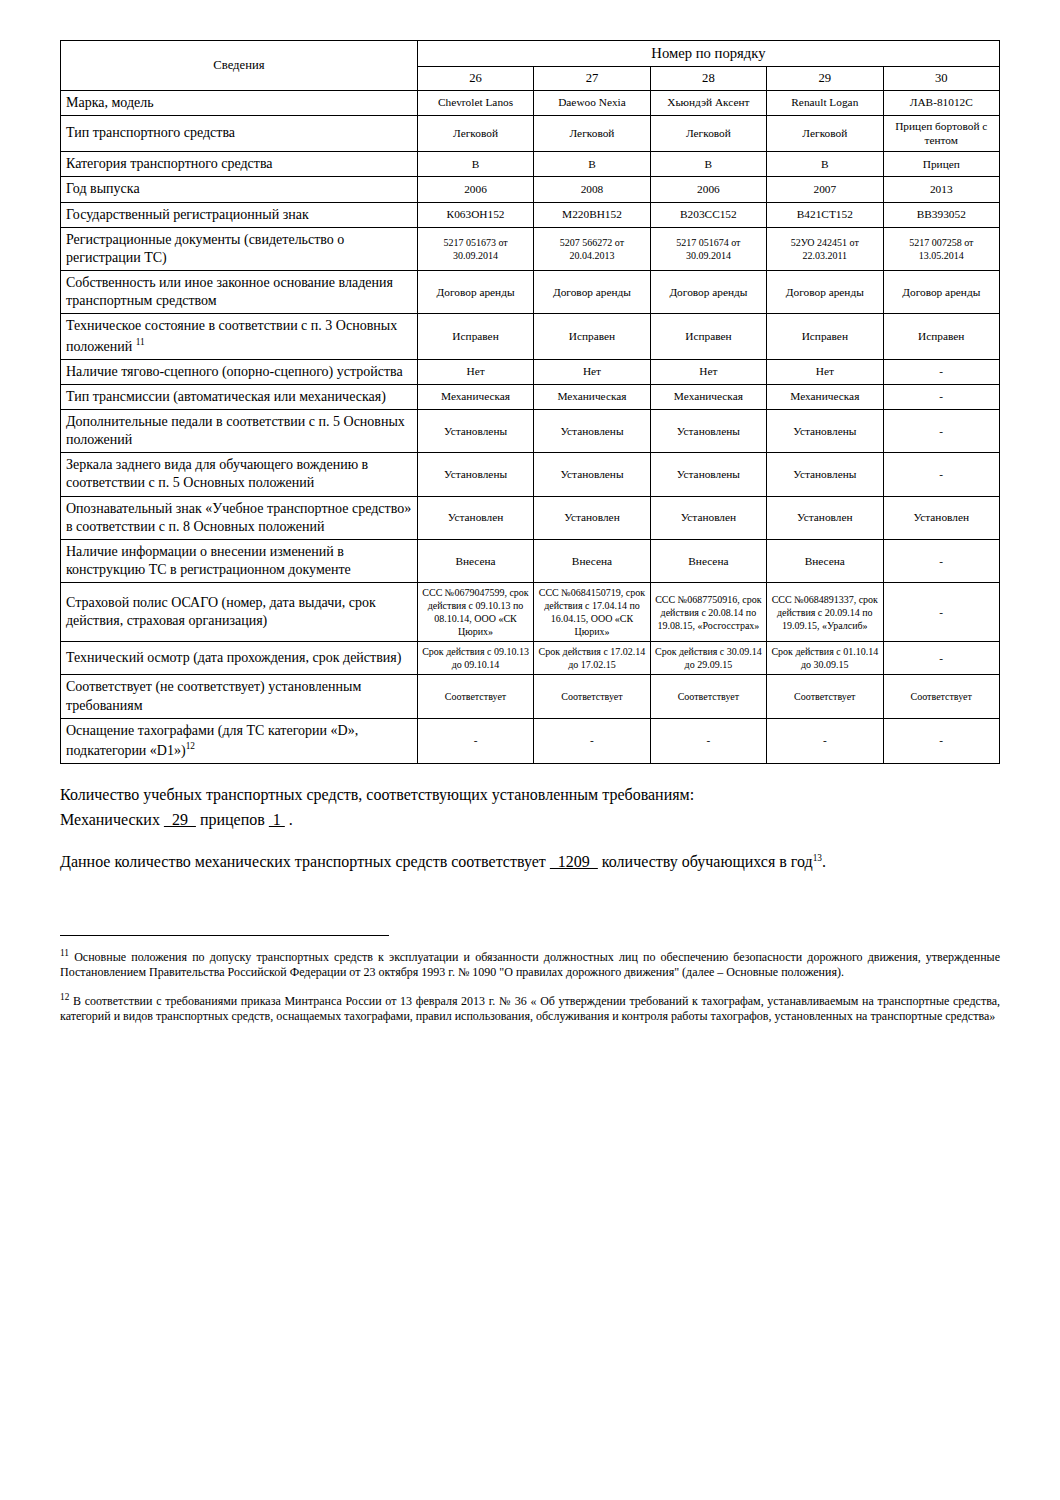| Сведения | Номер по порядку |
| --- | --- |
| 26 | 27 | 28 | 29 | 30 |
| Марка, модель | Chevrolet Lanos | Daewoo Nexia | Хьюндэй Аксент | Renault Logan | ЛАВ-81012С |
| Тип транспортного средства | Легковой | Легковой | Легковой | Легковой | Прицеп бортовой с тентом |
| Категория транспортного средства | В | В | В | В | Прицеп |
| Год выпуска | 2006 | 2008 | 2006 | 2007 | 2013 |
| Государственный регистрационный знак | К063ОН152 | М220ВН152 | В203СС152 | В421СТ152 | ВВ393052 |
| Регистрационные документы (свидетельство о регистрации ТС) | 5217 051673 от 30.09.2014 | 5207 566272 от 20.04.2013 | 5217 051674 от 30.09.2014 | 52УО 242451 от 22.03.2011 | 5217 007258 от 13.05.2014 |
| Собственность или иное законное основание владения транспортным средством | Договор аренды | Договор аренды | Договор аренды | Договор аренды | Договор аренды |
| Техническое состояние в соответствии с п. 3 Основных положений 11 | Исправен | Исправен | Исправен | Исправен | Исправен |
| Наличие тягово-сцепного (опорно-сцепного) устройства | Нет | Нет | Нет | Нет | - |
| Тип трансмиссии (автоматическая или механическая) | Механическая | Механическая | Механическая | Механическая | - |
| Дополнительные педали в соответствии с п. 5 Основных положений | Установлены | Установлены | Установлены | Установлены | - |
| Зеркала заднего вида для обучающего вождению в соответствии с п. 5 Основных положений | Установлены | Установлены | Установлены | Установлены | - |
| Опознавательный знак «Учебное транспортное средство» в соответствии с п. 8 Основных положений | Установлен | Установлен | Установлен | Установлен | Установлен |
| Наличие информации о внесении изменений в конструкцию ТС в регистрационном документе | Внесена | Внесена | Внесена | Внесена | - |
| Страховой полис ОСАГО (номер, дата выдачи, срок действия, страховая организация) | ССС №0679047599, срок действия с 09.10.13 по 08.10.14, ООО «СК Цюрих» | ССС №0684150719, срок действия с 17.04.14 по 16.04.15, ООО «СК Цюрих» | ССС №0687750916, срок действия с 20.08.14 по 19.08.15, «Росгосстрах» | ССС №0684891337, срок действия с 20.09.14 по 19.09.15, «Уралсиб» | - |
| Технический осмотр (дата прохождения, срок действия) | Срок действия с 09.10.13 до 09.10.14 | Срок действия с 17.02.14 до 17.02.15 | Срок действия с 30.09.14 до 29.09.15 | Срок действия с 01.10.14 до 30.09.15 | - |
| Соответствует (не соответствует) установленным требованиям | Соответствует | Соответствует | Соответствует | Соответствует | Соответствует |
| Оснащение тахографами (для ТС категории «D», подкатегории «D1») 12 | - | - | - | - | - |
Количество учебных транспортных средств, соответствующих установленным требованиям:
Механических 29 прицепов 1 .
Данное количество механических транспортных средств соответствует 1209 количеству обучающихся в год13.
11 Основные положения по допуску транспортных средств к эксплуатации и обязанности должностных лиц по обеспечению безопасности дорожного движения, утвержденные Постановлением Правительства Российской Федерации от 23 октября 1993 г. № 1090 "О правилах дорожного движения" (далее – Основные положения).
12 В соответствии с требованиями приказа Минтранса России от 13 февраля 2013 г. № 36 « Об утверждении требований к тахографам, устанавливаемым на транспортные средства, категорий и видов транспортных средств, оснащаемых тахографами, правил использования, обслуживания и контроля работы тахографов, установленных на транспортные средства»